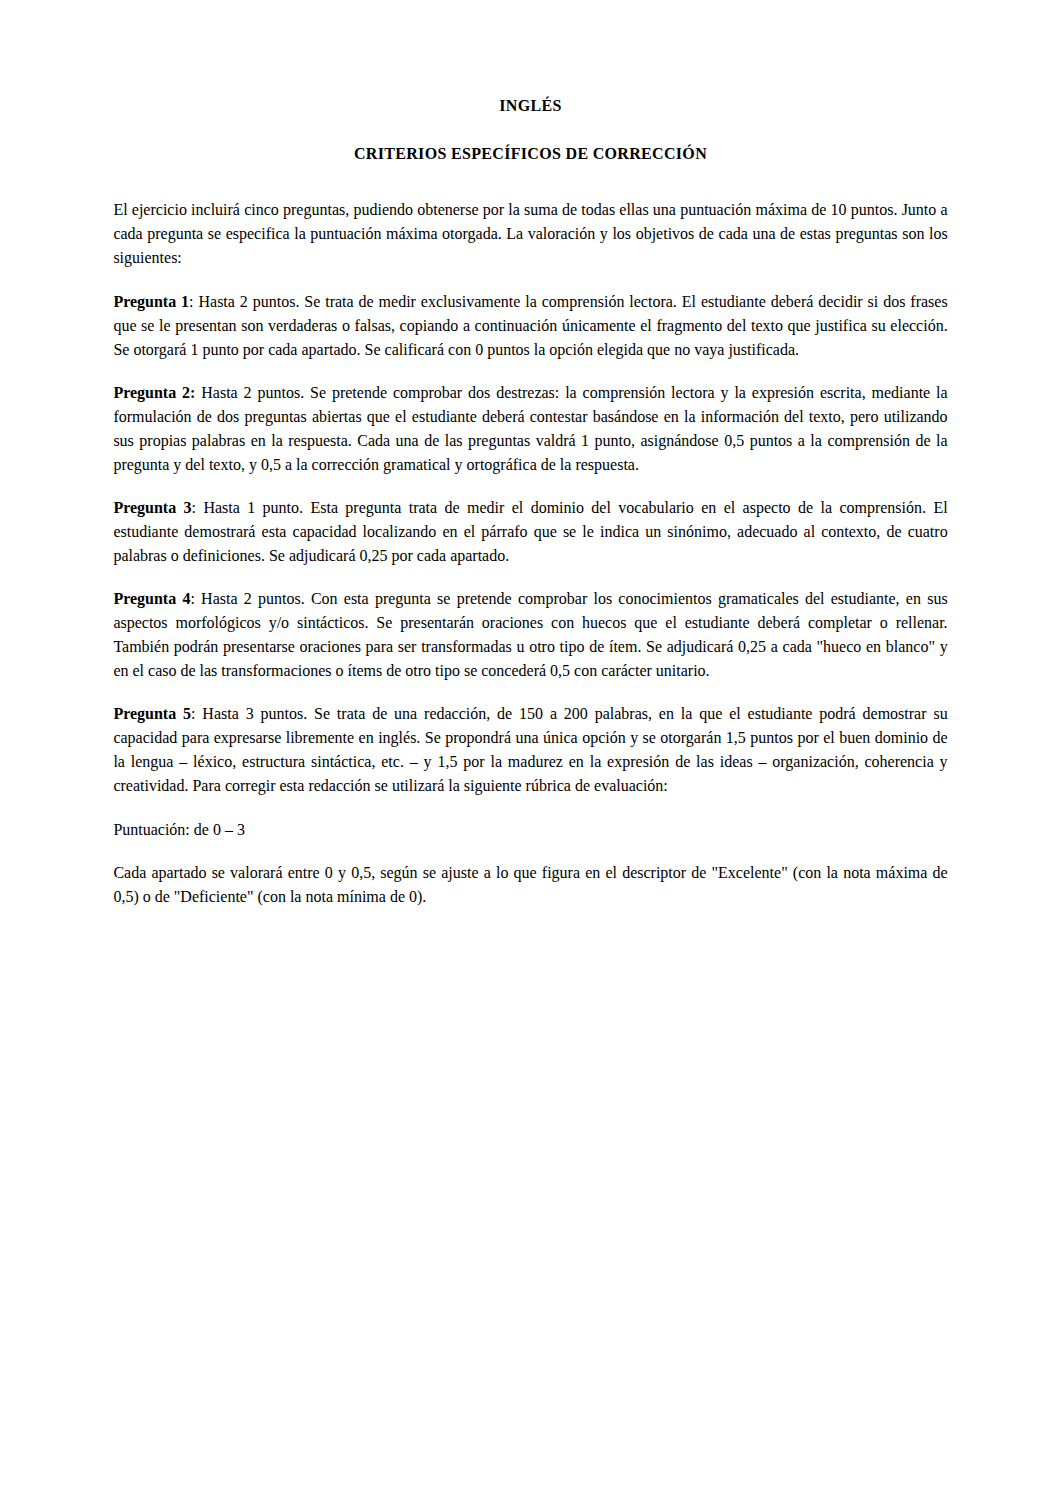INGLÉS
CRITERIOS ESPECÍFICOS DE CORRECCIÓN
El ejercicio incluirá cinco preguntas, pudiendo obtenerse por la suma de todas ellas una puntuación máxima de 10 puntos. Junto a cada pregunta se especifica la puntuación máxima otorgada. La valoración y los objetivos de cada una de estas preguntas son los siguientes:
Pregunta 1: Hasta 2 puntos. Se trata de medir exclusivamente la comprensión lectora. El estudiante deberá decidir si dos frases que se le presentan son verdaderas o falsas, copiando a continuación únicamente el fragmento del texto que justifica su elección. Se otorgará 1 punto por cada apartado. Se calificará con 0 puntos la opción elegida que no vaya justificada.
Pregunta 2: Hasta 2 puntos. Se pretende comprobar dos destrezas: la comprensión lectora y la expresión escrita, mediante la formulación de dos preguntas abiertas que el estudiante deberá contestar basándose en la información del texto, pero utilizando sus propias palabras en la respuesta. Cada una de las preguntas valdrá 1 punto, asignándose 0,5 puntos a la comprensión de la pregunta y del texto, y 0,5 a la corrección gramatical y ortográfica de la respuesta.
Pregunta 3: Hasta 1 punto. Esta pregunta trata de medir el dominio del vocabulario en el aspecto de la comprensión. El estudiante demostrará esta capacidad localizando en el párrafo que se le indica un sinónimo, adecuado al contexto, de cuatro palabras o definiciones. Se adjudicará 0,25 por cada apartado.
Pregunta 4: Hasta 2 puntos. Con esta pregunta se pretende comprobar los conocimientos gramaticales del estudiante, en sus aspectos morfológicos y/o sintácticos. Se presentarán oraciones con huecos que el estudiante deberá completar o rellenar. También podrán presentarse oraciones para ser transformadas u otro tipo de ítem. Se adjudicará 0,25 a cada "hueco en blanco" y en el caso de las transformaciones o ítems de otro tipo se concederá 0,5 con carácter unitario.
Pregunta 5: Hasta 3 puntos. Se trata de una redacción, de 150 a 200 palabras, en la que el estudiante podrá demostrar su capacidad para expresarse libremente en inglés. Se propondrá una única opción y se otorgarán 1,5 puntos por el buen dominio de la lengua – léxico, estructura sintáctica, etc. – y 1,5 por la madurez en la expresión de las ideas – organización, coherencia y creatividad. Para corregir esta redacción se utilizará la siguiente rúbrica de evaluación:
Puntuación: de 0 – 3
Cada apartado se valorará entre 0 y 0,5, según se ajuste a lo que figura en el descriptor de "Excelente" (con la nota máxima de 0,5) o de "Deficiente" (con la nota mínima de 0).